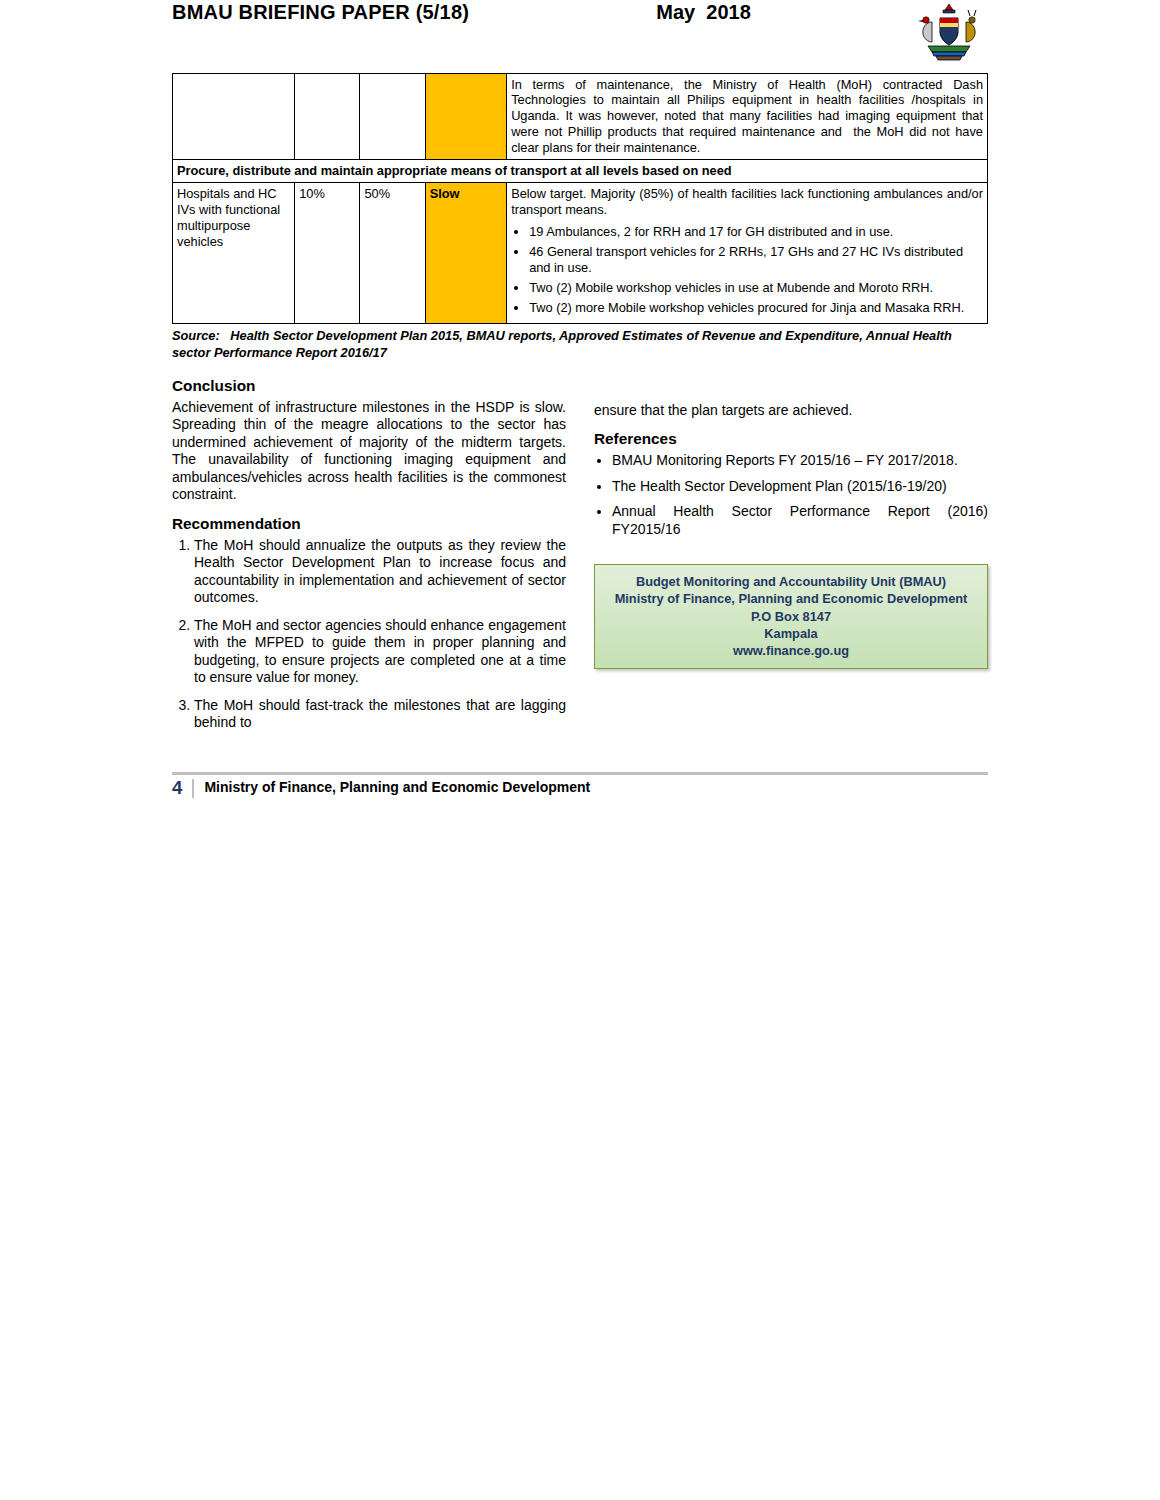BMAU BRIEFING PAPER (5/18)
May 2018
| | | | | In terms of maintenance, the Ministry of Health (MoH) contracted Dash Technologies to maintain all Philips equipment in health facilities /hospitals in Uganda. It was however, noted that many facilities had imaging equipment that were not Phillip products that required maintenance and the MoH did not have clear plans for their maintenance. |
| Procure, distribute and maintain appropriate means of transport at all levels based on need |
| Hospitals and HC IVs with functional multipurpose vehicles | 10% | 50% | Slow | Below target. Majority (85%) of health facilities lack functioning ambulances and/or transport means. 19 Ambulances, 2 for RRH and 17 for GH distributed and in use. 46 General transport vehicles for 2 RRHs, 17 GHs and 27 HC IVs distributed and in use. Two (2) Mobile workshop vehicles in use at Mubende and Moroto RRH. Two (2) more Mobile workshop vehicles procured for Jinja and Masaka RRH. |
Source: Health Sector Development Plan 2015, BMAU reports, Approved Estimates of Revenue and Expenditure, Annual Health sector Performance Report 2016/17
Conclusion
Achievement of infrastructure milestones in the HSDP is slow. Spreading thin of the meagre allocations to the sector has undermined achievement of majority of the midterm targets. The unavailability of functioning imaging equipment and ambulances/vehicles across health facilities is the commonest constraint.
Recommendation
The MoH should annualize the outputs as they review the Health Sector Development Plan to increase focus and accountability in implementation and achievement of sector outcomes.
The MoH and sector agencies should enhance engagement with the MFPED to guide them in proper planning and budgeting, to ensure projects are completed one at a time to ensure value for money.
The MoH should fast-track the milestones that are lagging behind to
ensure that the plan targets are achieved.
References
BMAU Monitoring Reports FY 2015/16 – FY 2017/2018.
The Health Sector Development Plan (2015/16-19/20)
Annual Health Sector Performance Report (2016) FY2015/16
Budget Monitoring and Accountability Unit (BMAU) Ministry of Finance, Planning and Economic Development P.O Box 8147 Kampala www.finance.go.ug
4
Ministry of Finance, Planning and Economic Development